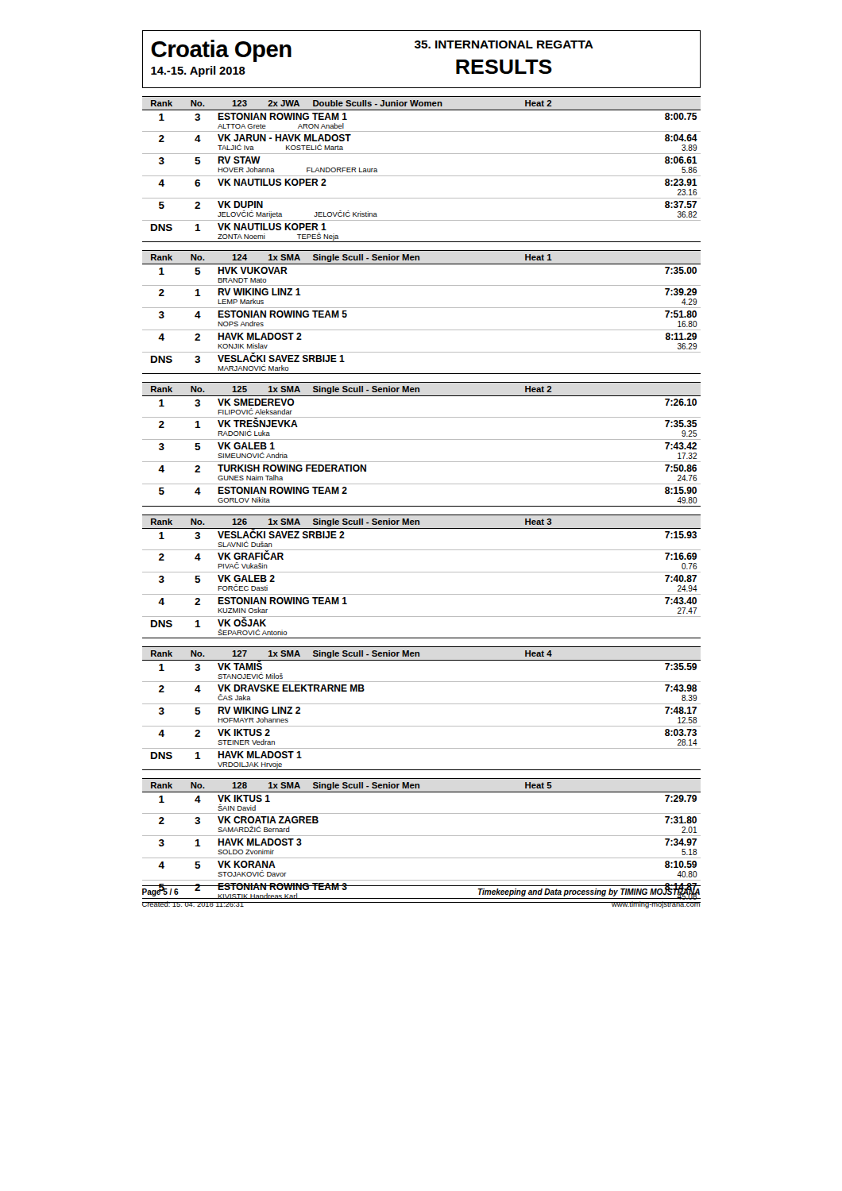Croatia Open
14.-15. April 2018
35. INTERNATIONAL REGATTA
RESULTS
| Rank | No. | 123 | 2x JWA | Double Sculls - Junior Women | Heat 2 |
| 1 | 3 | ESTONIAN ROWING TEAM 1 ALTTOA Grete ARON Anabel | 8:00.75 |
| 2 | 4 | VK JARUN - HAVK MLADOST TALJIĆ Iva KOSTELIĆ Marta | 8:04.64 3.89 |
| 3 | 5 | RV STAW HOVER Johanna FLANDORFER Laura | 8:06.61 5.86 |
| 4 | 6 | VK NAUTILUS KOPER 2 | 8:23.91 23.16 |
| 5 | 2 | VK DUPIN JELOVČIĆ Marijeta JELOVČIĆ Kristina | 8:37.57 36.82 |
| DNS | 1 | VK NAUTILUS KOPER 1 ZONTA Noemi TEPEŠ Neja | |
| Rank | No. | 124 | 1x SMA | Single Scull - Senior Men | Heat 1 |
| 1 | 5 | HVK VUKOVAR BRANDT Mato | 7:35.00 |
| 2 | 1 | RV WIKING LINZ 1 LEMP Markus | 7:39.29 4.29 |
| 3 | 4 | ESTONIAN ROWING TEAM 5 NOPS Andres | 7:51.80 16.80 |
| 4 | 2 | HAVK MLADOST 2 KONJIK Mislav | 8:11.29 36.29 |
| DNS | 3 | VESLAČKI SAVEZ SRBIJE 1 MARJANOVIĆ Marko | |
| Rank | No. | 125 | 1x SMA | Single Scull - Senior Men | Heat 2 |
| 1 | 3 | VK SMEDEREVO FILIPOVIĆ Aleksandar | 7:26.10 |
| 2 | 1 | VK TREŠNJEVKA RADONIĆ Luka | 7:35.35 9.25 |
| 3 | 5 | VK GALEB 1 SIMEUNOVIĆ Andria | 7:43.42 17.32 |
| 4 | 2 | TURKISH ROWING FEDERATION GUNES Naim Talha | 7:50.86 24.76 |
| 5 | 4 | ESTONIAN ROWING TEAM 2 GORLOV Nikita | 8:15.90 49.80 |
| Rank | No. | 126 | 1x SMA | Single Scull - Senior Men | Heat 3 |
| 1 | 3 | VESLAČKI SAVEZ SRBIJE 2 SLAVNIĆ Dušan | 7:15.93 |
| 2 | 4 | VK GRAFIČAR PIVAČ Vukašin | 7:16.69 0.76 |
| 3 | 5 | VK GALEB 2 FORČEC Dasti | 7:40.87 24.94 |
| 4 | 2 | ESTONIAN ROWING TEAM 1 KUZMIN Oskar | 7:43.40 27.47 |
| DNS | 1 | VK OŠJAK ŠEPAROVIĆ Antonio | |
| Rank | No. | 127 | 1x SMA | Single Scull - Senior Men | Heat 4 |
| 1 | 3 | VK TAMIŠ STANOJEVIĆ Miloš | 7:35.59 |
| 2 | 4 | VK DRAVSKE ELEKTRARNE MB ČAS Jaka | 7:43.98 8.39 |
| 3 | 5 | RV WIKING LINZ 2 HOFMAYR Johannes | 7:48.17 12.58 |
| 4 | 2 | VK IKTUS 2 STEINER Vedran | 8:03.73 28.14 |
| DNS | 1 | HAVK MLADOST 1 VRDOILJAK Hrvoje | |
| Rank | No. | 128 | 1x SMA | Single Scull - Senior Men | Heat 5 |
| 1 | 4 | VK IKTUS 1 ŠAIN David | 7:29.79 |
| 2 | 3 | VK CROATIA ZAGREB SAMARDŽIĆ Bernard | 7:31.80 2.01 |
| 3 | 1 | HAVK MLADOST 3 SOLDO Zvonimir | 7:34.97 5.18 |
| 4 | 5 | VK KORANA STOJAKOVIĆ Davor | 8:10.59 40.80 |
| 5 | 2 | ESTONIAN ROWING TEAM 3 KIVISTIK Handreas Karl | 8:14.87 45.08 |
Page 5 / 6
Timekeeping and Data processing by TIMING MOJSTRANA
Created: 15. 04. 2018 11:26:31
www.timing-mojstrana.com